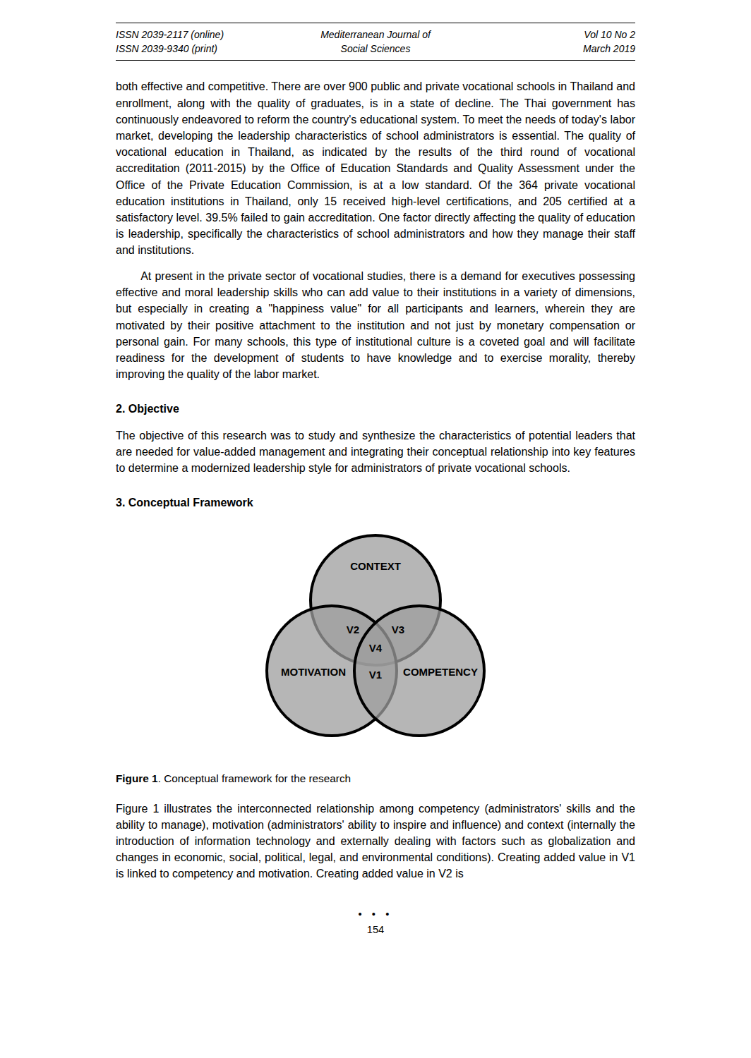| ISSN 2039-2117 (online) | Mediterranean Journal of | Vol 10 No 2 |
| ISSN 2039-9340 (print) | Social Sciences | March 2019 |
both effective and competitive. There are over 900 public and private vocational schools in Thailand and enrollment, along with the quality of graduates, is in a state of decline. The Thai government has continuously endeavored to reform the country's educational system. To meet the needs of today's labor market, developing the leadership characteristics of school administrators is essential. The quality of vocational education in Thailand, as indicated by the results of the third round of vocational accreditation (2011-2015) by the Office of Education Standards and Quality Assessment under the Office of the Private Education Commission, is at a low standard. Of the 364 private vocational education institutions in Thailand, only 15 received high-level certifications, and 205 certified at a satisfactory level. 39.5% failed to gain accreditation. One factor directly affecting the quality of education is leadership, specifically the characteristics of school administrators and how they manage their staff and institutions.
At present in the private sector of vocational studies, there is a demand for executives possessing effective and moral leadership skills who can add value to their institutions in a variety of dimensions, but especially in creating a "happiness value" for all participants and learners, wherein they are motivated by their positive attachment to the institution and not just by monetary compensation or personal gain. For many schools, this type of institutional culture is a coveted goal and will facilitate readiness for the development of students to have knowledge and to exercise morality, thereby improving the quality of the labor market.
2. Objective
The objective of this research was to study and synthesize the characteristics of potential leaders that are needed for value-added management and integrating their conceptual relationship into key features to determine a modernized leadership style for administrators of private vocational schools.
3. Conceptual Framework
CONTEXT MOTIVATION COMPETENCY V2 V3 V4 V1
Figure 1. Conceptual framework for the research
Figure 1 illustrates the interconnected relationship among competency (administrators' skills and the ability to manage), motivation (administrators' ability to inspire and influence) and context (internally the introduction of information technology and externally dealing with factors such as globalization and changes in economic, social, political, legal, and environmental conditions). Creating added value in V1 is linked to competency and motivation. Creating added value in V2 is
• • • 154